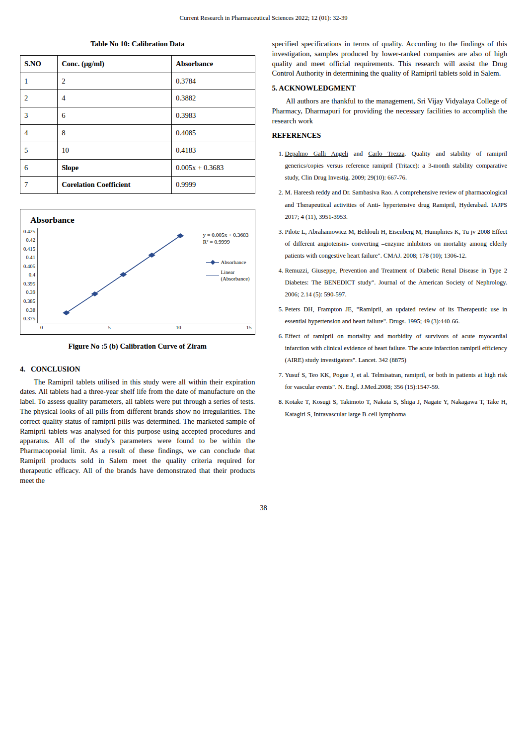Current Research in Pharmaceutical Sciences 2022; 12 (01): 32-39
Table No 10: Calibration Data
| S.NO | Conc. (µg/ml) | Absorbance |
| --- | --- | --- |
| 1 | 2 | 0.3784 |
| 2 | 4 | 0.3882 |
| 3 | 6 | 0.3983 |
| 4 | 8 | 0.4085 |
| 5 | 10 | 0.4183 |
| 6 | Slope | 0.005x + 0.3683 |
| 7 | Corelation Coefficient | 0.9999 |
Absorbance
0.425 0.42 0.415 0.41 0.405 0.4 0.395 0.39 0.385 0.38 0.375
y = 0.005x + 0.3683
R² = 0.9999
Absorbance
Linear
(Absorbance)
0 5 10 15
Figure No :5 (b) Calibration Curve of Ziram
4. CONCLUSION
The Ramipril tablets utilised in this study were all within their expiration dates. All tablets had a three-year shelf life from the date of manufacture on the label. To assess quality parameters, all tablets were put through a series of tests. The physical looks of all pills from different brands show no irregularities. The correct quality status of ramipril pills was determined. The marketed sample of Ramipril tablets was analysed for this purpose using accepted procedures and apparatus. All of the study's parameters were found to be within the Pharmacopoeial limit. As a result of these findings, we can conclude that Ramipril products sold in Salem meet the quality criteria required for therapeutic efficacy. All of the brands have demonstrated that their products meet the
specified specifications in terms of quality. According to the findings of this investigation, samples produced by lower-ranked companies are also of high quality and meet official requirements. This research will assist the Drug Control Authority in determining the quality of Ramipril tablets sold in Salem.
5. ACKNOWLEDGMENT
All authors are thankful to the management, Sri Vijay Vidyalaya College of Pharmacy, Dharmapuri for providing the necessary facilities to accomplish the research work
REFERENCES
Depalmo Galli Angeli and Carlo Trezza. Quality and stability of ramipril generics/copies versus reference ramipril (Tritace): a 3-month stability comparative study, Clin Drug Investig. 2009; 29(10): 667-76.
M. Hareesh reddy and Dr. Sambasiva Rao. A comprehensive review of pharmacological and Therapeutical activities of Anti- hypertensive drug Ramipril, Hyderabad. IAJPS 2017; 4 (11), 3951-3953.
Pilote L, Abrahamowicz M, Behlouli H, Eisenberg M, Humphries K, Tu jv 2008 Effect of different angiotensin- converting –enzyme inhibitors on mortality among elderly patients with congestive heart failure". CMAJ. 2008; 178 (10); 1306-12.
Remuzzi, Giuseppe, Prevention and Treatment of Diabetic Renal Disease in Type 2 Diabetes: The BENEDICT study". Journal of the American Society of Nephrology. 2006; 2.14 (5): 590-597.
Peters DH, Frampton JE, "Ramipril, an updated review of its Therapeutic use in essential hypertension and heart failure". Drugs. 1995; 49 (3):440-66.
Effect of ramipril on mortality and morbidity of survivors of acute myocardial infarction with clinical evidence of heart failure. The acute infarction ramipril efficiency (AIRE) study investigators". Lancet. 342 (8875)
Yusuf S, Teo KK, Pogue J, et al. Telmisatran, ramipril, or both in patients at high risk for vascular events". N. Engl. J.Med.2008; 356 (15):1547-59.
Kotake T, Kosugi S, Takimoto T, Nakata S, Shiga J, Nagate Y, Nakagawa T, Take H, Katagiri S, Intravascular large B-cell lymphoma
38